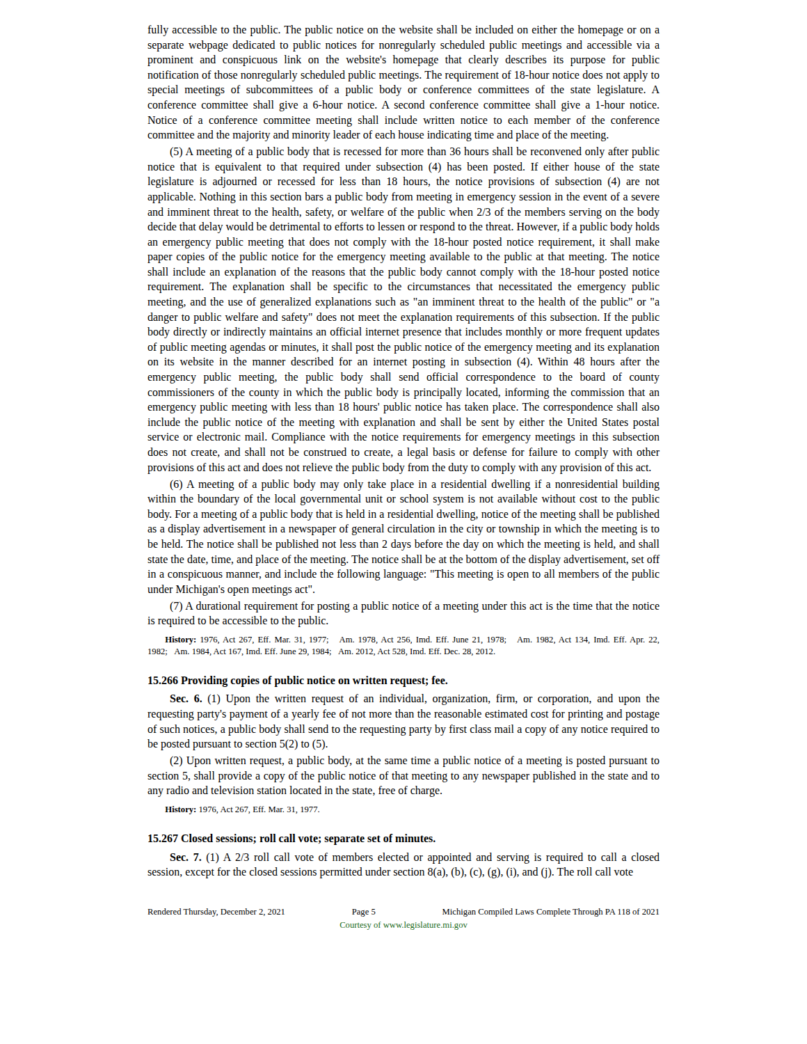fully accessible to the public. The public notice on the website shall be included on either the homepage or on a separate webpage dedicated to public notices for nonregularly scheduled public meetings and accessible via a prominent and conspicuous link on the website's homepage that clearly describes its purpose for public notification of those nonregularly scheduled public meetings. The requirement of 18-hour notice does not apply to special meetings of subcommittees of a public body or conference committees of the state legislature. A conference committee shall give a 6-hour notice. A second conference committee shall give a 1-hour notice. Notice of a conference committee meeting shall include written notice to each member of the conference committee and the majority and minority leader of each house indicating time and place of the meeting.
(5) A meeting of a public body that is recessed for more than 36 hours shall be reconvened only after public notice that is equivalent to that required under subsection (4) has been posted. If either house of the state legislature is adjourned or recessed for less than 18 hours, the notice provisions of subsection (4) are not applicable. Nothing in this section bars a public body from meeting in emergency session in the event of a severe and imminent threat to the health, safety, or welfare of the public when 2/3 of the members serving on the body decide that delay would be detrimental to efforts to lessen or respond to the threat. However, if a public body holds an emergency public meeting that does not comply with the 18-hour posted notice requirement, it shall make paper copies of the public notice for the emergency meeting available to the public at that meeting. The notice shall include an explanation of the reasons that the public body cannot comply with the 18-hour posted notice requirement. The explanation shall be specific to the circumstances that necessitated the emergency public meeting, and the use of generalized explanations such as "an imminent threat to the health of the public" or "a danger to public welfare and safety" does not meet the explanation requirements of this subsection. If the public body directly or indirectly maintains an official internet presence that includes monthly or more frequent updates of public meeting agendas or minutes, it shall post the public notice of the emergency meeting and its explanation on its website in the manner described for an internet posting in subsection (4). Within 48 hours after the emergency public meeting, the public body shall send official correspondence to the board of county commissioners of the county in which the public body is principally located, informing the commission that an emergency public meeting with less than 18 hours' public notice has taken place. The correspondence shall also include the public notice of the meeting with explanation and shall be sent by either the United States postal service or electronic mail. Compliance with the notice requirements for emergency meetings in this subsection does not create, and shall not be construed to create, a legal basis or defense for failure to comply with other provisions of this act and does not relieve the public body from the duty to comply with any provision of this act.
(6) A meeting of a public body may only take place in a residential dwelling if a nonresidential building within the boundary of the local governmental unit or school system is not available without cost to the public body. For a meeting of a public body that is held in a residential dwelling, notice of the meeting shall be published as a display advertisement in a newspaper of general circulation in the city or township in which the meeting is to be held. The notice shall be published not less than 2 days before the day on which the meeting is held, and shall state the date, time, and place of the meeting. The notice shall be at the bottom of the display advertisement, set off in a conspicuous manner, and include the following language: "This meeting is open to all members of the public under Michigan's open meetings act".
(7) A durational requirement for posting a public notice of a meeting under this act is the time that the notice is required to be accessible to the public.
History: 1976, Act 267, Eff. Mar. 31, 1977; Am. 1978, Act 256, Imd. Eff. June 21, 1978; Am. 1982, Act 134, Imd. Eff. Apr. 22, 1982; Am. 1984, Act 167, Imd. Eff. June 29, 1984; Am. 2012, Act 528, Imd. Eff. Dec. 28, 2012.
15.266 Providing copies of public notice on written request; fee.
Sec. 6. (1) Upon the written request of an individual, organization, firm, or corporation, and upon the requesting party's payment of a yearly fee of not more than the reasonable estimated cost for printing and postage of such notices, a public body shall send to the requesting party by first class mail a copy of any notice required to be posted pursuant to section 5(2) to (5).
(2) Upon written request, a public body, at the same time a public notice of a meeting is posted pursuant to section 5, shall provide a copy of the public notice of that meeting to any newspaper published in the state and to any radio and television station located in the state, free of charge.
History: 1976, Act 267, Eff. Mar. 31, 1977.
15.267 Closed sessions; roll call vote; separate set of minutes.
Sec. 7. (1) A 2/3 roll call vote of members elected or appointed and serving is required to call a closed session, except for the closed sessions permitted under section 8(a), (b), (c), (g), (i), and (j). The roll call vote
Rendered Thursday, December 2, 2021
Page 5
Michigan Compiled Laws Complete Through PA 118 of 2021
Courtesy of www.legislature.mi.gov